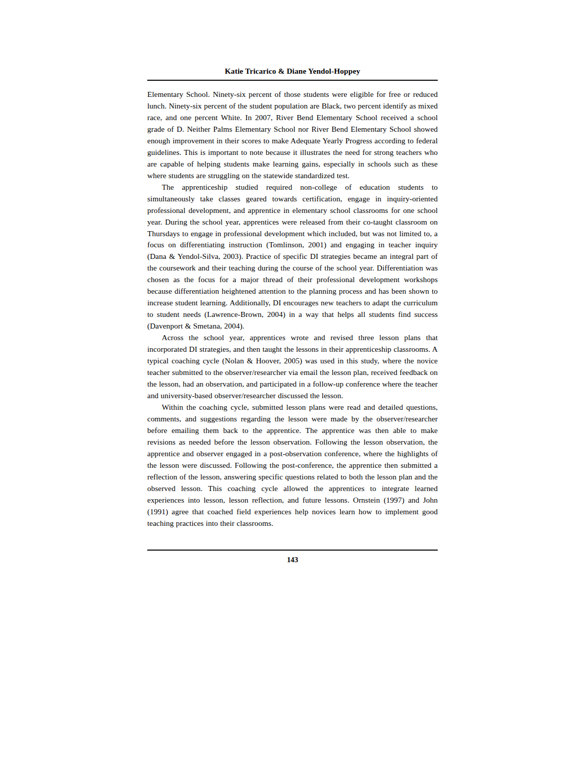Katie Tricarico & Diane Yendol-Hoppey
Elementary School. Ninety-six percent of those students were eligible for free or reduced lunch. Ninety-six percent of the student population are Black, two percent identify as mixed race, and one percent White. In 2007, River Bend Elementary School received a school grade of D. Neither Palms Elementary School nor River Bend Elementary School showed enough improvement in their scores to make Adequate Yearly Progress according to federal guidelines. This is important to note because it illustrates the need for strong teachers who are capable of helping students make learning gains, especially in schools such as these where students are struggling on the statewide standardized test.
The apprenticeship studied required non-college of education students to simultaneously take classes geared towards certification, engage in inquiry-oriented professional development, and apprentice in elementary school classrooms for one school year. During the school year, apprentices were released from their co-taught classroom on Thursdays to engage in professional development which included, but was not limited to, a focus on differentiating instruction (Tomlinson, 2001) and engaging in teacher inquiry (Dana & Yendol-Silva, 2003). Practice of specific DI strategies became an integral part of the coursework and their teaching during the course of the school year. Differentiation was chosen as the focus for a major thread of their professional development workshops because differentiation heightened attention to the planning process and has been shown to increase student learning. Additionally, DI encourages new teachers to adapt the curriculum to student needs (Lawrence-Brown, 2004) in a way that helps all students find success (Davenport & Smetana, 2004).
Across the school year, apprentices wrote and revised three lesson plans that incorporated DI strategies, and then taught the lessons in their apprenticeship classrooms. A typical coaching cycle (Nolan & Hoover, 2005) was used in this study, where the novice teacher submitted to the observer/researcher via email the lesson plan, received feedback on the lesson, had an observation, and participated in a follow-up conference where the teacher and university-based observer/researcher discussed the lesson.
Within the coaching cycle, submitted lesson plans were read and detailed questions, comments, and suggestions regarding the lesson were made by the observer/researcher before emailing them back to the apprentice. The apprentice was then able to make revisions as needed before the lesson observation. Following the lesson observation, the apprentice and observer engaged in a post-observation conference, where the highlights of the lesson were discussed. Following the post-conference, the apprentice then submitted a reflection of the lesson, answering specific questions related to both the lesson plan and the observed lesson. This coaching cycle allowed the apprentices to integrate learned experiences into lesson, lesson reflection, and future lessons. Ornstein (1997) and John (1991) agree that coached field experiences help novices learn how to implement good teaching practices into their classrooms.
143